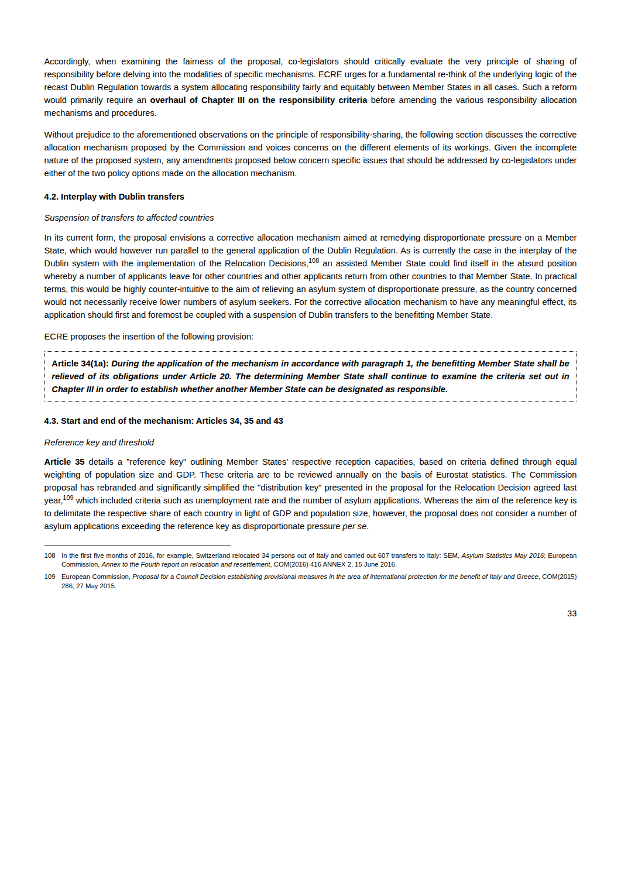Accordingly, when examining the fairness of the proposal, co-legislators should critically evaluate the very principle of sharing of responsibility before delving into the modalities of specific mechanisms. ECRE urges for a fundamental re-think of the underlying logic of the recast Dublin Regulation towards a system allocating responsibility fairly and equitably between Member States in all cases. Such a reform would primarily require an overhaul of Chapter III on the responsibility criteria before amending the various responsibility allocation mechanisms and procedures.
Without prejudice to the aforementioned observations on the principle of responsibility-sharing, the following section discusses the corrective allocation mechanism proposed by the Commission and voices concerns on the different elements of its workings. Given the incomplete nature of the proposed system, any amendments proposed below concern specific issues that should be addressed by co-legislators under either of the two policy options made on the allocation mechanism.
4.2. Interplay with Dublin transfers
Suspension of transfers to affected countries
In its current form, the proposal envisions a corrective allocation mechanism aimed at remedying disproportionate pressure on a Member State, which would however run parallel to the general application of the Dublin Regulation. As is currently the case in the interplay of the Dublin system with the implementation of the Relocation Decisions,108 an assisted Member State could find itself in the absurd position whereby a number of applicants leave for other countries and other applicants return from other countries to that Member State. In practical terms, this would be highly counter-intuitive to the aim of relieving an asylum system of disproportionate pressure, as the country concerned would not necessarily receive lower numbers of asylum seekers. For the corrective allocation mechanism to have any meaningful effect, its application should first and foremost be coupled with a suspension of Dublin transfers to the benefitting Member State.
ECRE proposes the insertion of the following provision:
Article 34(1a): During the application of the mechanism in accordance with paragraph 1, the benefitting Member State shall be relieved of its obligations under Article 20. The determining Member State shall continue to examine the criteria set out in Chapter III in order to establish whether another Member State can be designated as responsible.
4.3. Start and end of the mechanism: Articles 34, 35 and 43
Reference key and threshold
Article 35 details a "reference key" outlining Member States' respective reception capacities, based on criteria defined through equal weighting of population size and GDP. These criteria are to be reviewed annually on the basis of Eurostat statistics. The Commission proposal has rebranded and significantly simplified the "distribution key" presented in the proposal for the Relocation Decision agreed last year,109 which included criteria such as unemployment rate and the number of asylum applications. Whereas the aim of the reference key is to delimitate the respective share of each country in light of GDP and population size, however, the proposal does not consider a number of asylum applications exceeding the reference key as disproportionate pressure per se.
| 108 | In the first five months of 2016, for example, Switzerland relocated 34 persons out of Italy and carried out 607 transfers to Italy: SEM, Asylum Statistics May 2016 ; European Commission, Annex to the Fourth report on relocation and resettlement , COM(2016) 416 ANNEX 2, 15 June 2016. |
| 109 | European Commission, Proposal for a Council Decision establishing provisional measures in the area of international protection for the benefit of Italy and Greece , COM(2015) 286, 27 May 2015. |
33